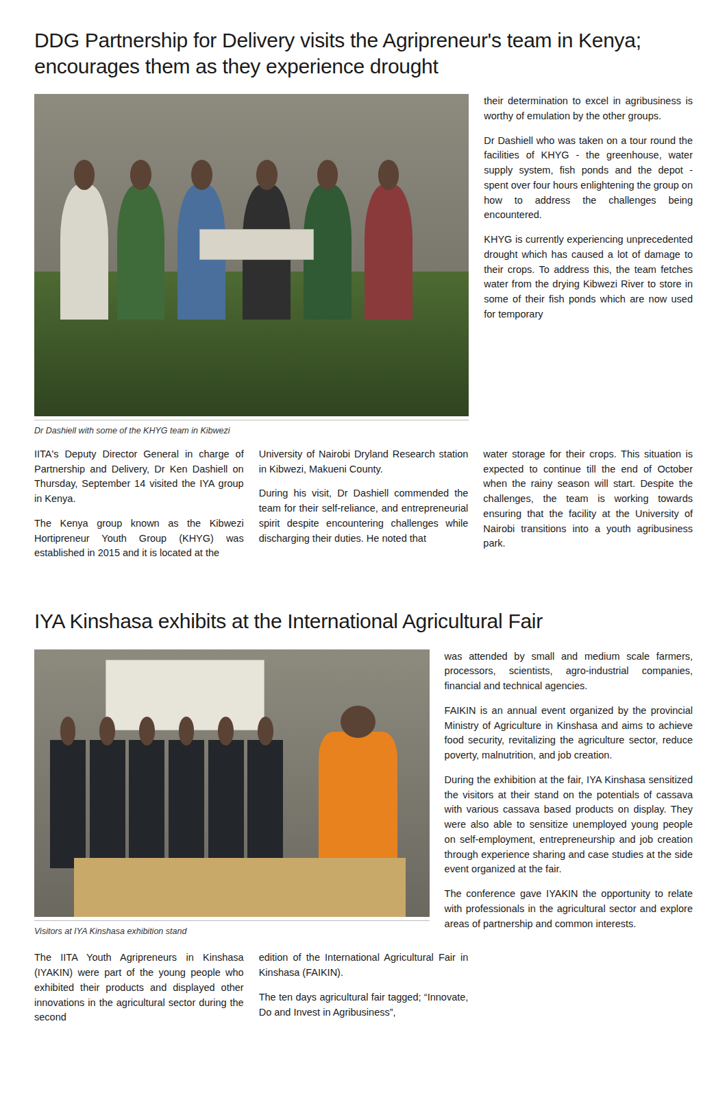DDG Partnership for Delivery visits the Agripreneur's team in Kenya; encourages them as they experience drought
Dr Dashiell with some of the KHYG team in Kibwezi
their determination to excel in agribusiness is worthy of emulation by the other groups.
Dr Dashiell who was taken on a tour round the facilities of KHYG - the greenhouse, water supply system, fish ponds and the depot - spent over four hours enlightening the group on how to address the challenges being encountered.
KHYG is currently experiencing unprecedented drought which has caused a lot of damage to their crops. To address this, the team fetches water from the drying Kibwezi River to store in some of their fish ponds which are now used for temporary
IITA's Deputy Director General in charge of Partnership and Delivery, Dr Ken Dashiell on Thursday, September 14 visited the IYA group in Kenya.
The Kenya group known as the Kibwezi Hortipreneur Youth Group (KHYG) was established in 2015 and it is located at the
University of Nairobi Dryland Research station in Kibwezi, Makueni County.
During his visit, Dr Dashiell commended the team for their self-reliance, and entrepreneurial spirit despite encountering challenges while discharging their duties. He noted that
water storage for their crops. This situation is expected to continue till the end of October when the rainy season will start. Despite the challenges, the team is working towards ensuring that the facility at the University of Nairobi transitions into a youth agribusiness park.
IYA Kinshasa exhibits at the International Agricultural Fair
Visitors at IYA Kinshasa exhibition stand
was attended by small and medium scale farmers, processors, scientists, agro-industrial companies, financial and technical agencies.
FAIKIN is an annual event organized by the provincial Ministry of Agriculture in Kinshasa and aims to achieve food security, revitalizing the agriculture sector, reduce poverty, malnutrition, and job creation.
During the exhibition at the fair, IYA Kinshasa sensitized the visitors at their stand on the potentials of cassava with various cassava based products on display. They were also able to sensitize unemployed young people on self-employment, entrepreneurship and job creation through experience sharing and case studies at the side event organized at the fair.
The conference gave IYAKIN the opportunity to relate with professionals in the agricultural sector and explore areas of partnership and common interests.
The IITA Youth Agripreneurs in Kinshasa (IYAKIN) were part of the young people who exhibited their products and displayed other innovations in the agricultural sector during the second
edition of the International Agricultural Fair in Kinshasa (FAIKIN).
The ten days agricultural fair tagged; “Innovate, Do and Invest in Agribusiness”,